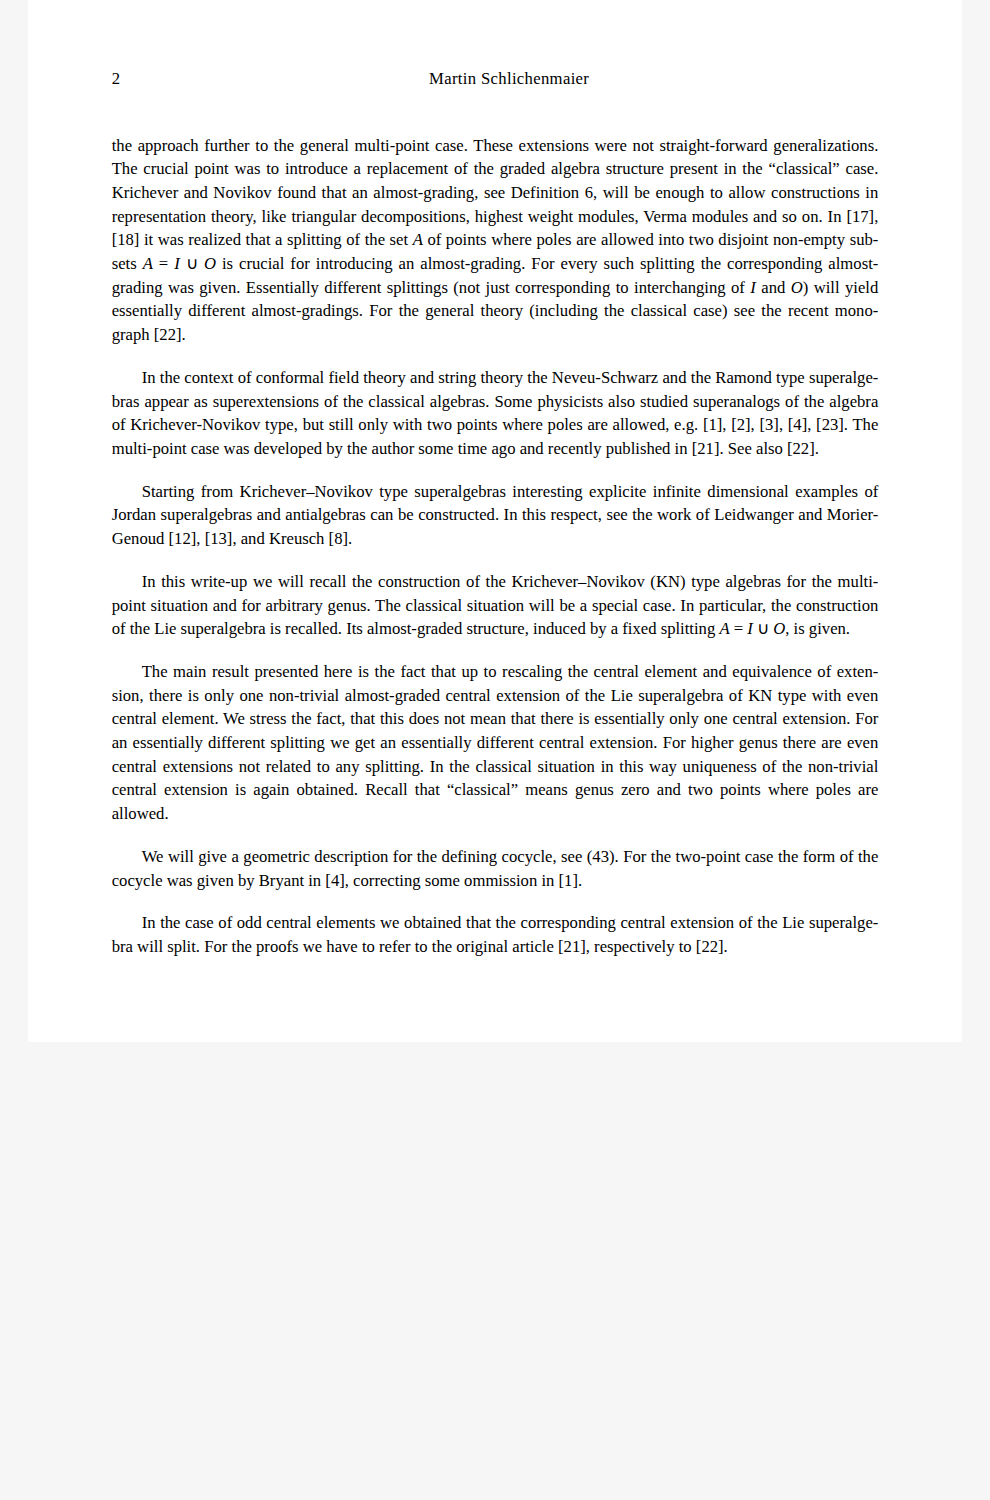2 Martin Schlichenmaier
the approach further to the general multi-point case. These extensions were not straight-forward generalizations. The crucial point was to introduce a replacement of the graded algebra structure present in the “classical” case. Krichever and Novikov found that an almost-grading, see Definition 6, will be enough to allow constructions in representation theory, like triangular decompositions, highest weight modules, Verma modules and so on. In [17], [18] it was realized that a splitting of the set A of points where poles are allowed into two disjoint non-empty subsets A = I ∪ O is crucial for introducing an almost-grading. For every such splitting the corresponding almost-grading was given. Essentially different splittings (not just corresponding to interchanging of I and O) will yield essentially different almost-gradings. For the general theory (including the classical case) see the recent monograph [22].
In the context of conformal field theory and string theory the Neveu-Schwarz and the Ramond type superalgebras appear as superextensions of the classical algebras. Some physicists also studied superanalogs of the algebra of Krichever-Novikov type, but still only with two points where poles are allowed, e.g. [1], [2], [3], [4], [23]. The multi-point case was developed by the author some time ago and recently published in [21]. See also [22].
Starting from Krichever–Novikov type superalgebras interesting explicite infinite dimensional examples of Jordan superalgebras and antialgebras can be constructed. In this respect, see the work of Leidwanger and Morier-Genoud [12], [13], and Kreusch [8].
In this write-up we will recall the construction of the Krichever–Novikov (KN) type algebras for the multi-point situation and for arbitrary genus. The classical situation will be a special case. In particular, the construction of the Lie superalgebra is recalled. Its almost-graded structure, induced by a fixed splitting A = I ∪ O, is given.
The main result presented here is the fact that up to rescaling the central element and equivalence of extension, there is only one non-trivial almost-graded central extension of the Lie superalgebra of KN type with even central element. We stress the fact, that this does not mean that there is essentially only one central extension. For an essentially different splitting we get an essentially different central extension. For higher genus there are even central extensions not related to any splitting. In the classical situation in this way uniqueness of the non-trivial central extension is again obtained. Recall that “classical” means genus zero and two points where poles are allowed.
We will give a geometric description for the defining cocycle, see (43). For the two-point case the form of the cocycle was given by Bryant in [4], correcting some ommission in [1].
In the case of odd central elements we obtained that the corresponding central extension of the Lie superalgebra will split. For the proofs we have to refer to the original article [21], respectively to [22].